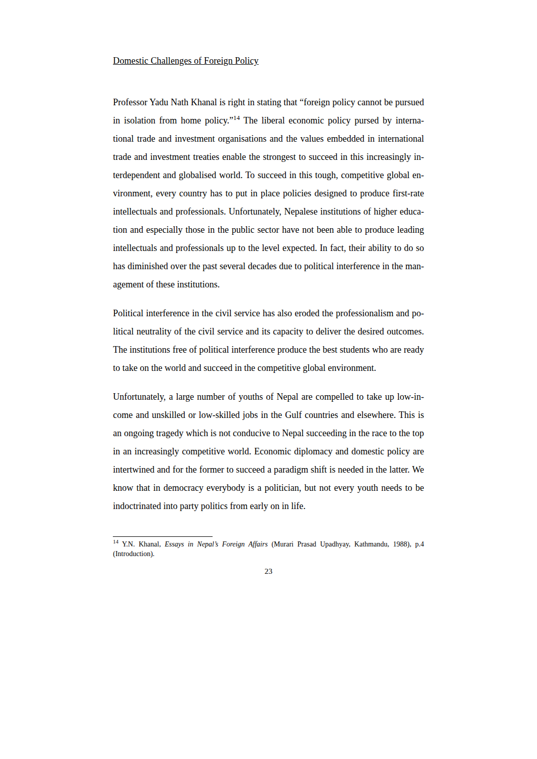Domestic Challenges of Foreign Policy
Professor Yadu Nath Khanal is right in stating that “foreign policy cannot be pursued in isolation from home policy.”14 The liberal economic policy pursed by international trade and investment organisations and the values embedded in international trade and investment treaties enable the strongest to succeed in this increasingly interdependent and globalised world. To succeed in this tough, competitive global environment, every country has to put in place policies designed to produce first-rate intellectuals and professionals. Unfortunately, Nepalese institutions of higher education and especially those in the public sector have not been able to produce leading intellectuals and professionals up to the level expected. In fact, their ability to do so has diminished over the past several decades due to political interference in the management of these institutions.
Political interference in the civil service has also eroded the professionalism and political neutrality of the civil service and its capacity to deliver the desired outcomes. The institutions free of political interference produce the best students who are ready to take on the world and succeed in the competitive global environment.
Unfortunately, a large number of youths of Nepal are compelled to take up low-income and unskilled or low-skilled jobs in the Gulf countries and elsewhere. This is an ongoing tragedy which is not conducive to Nepal succeeding in the race to the top in an increasingly competitive world. Economic diplomacy and domestic policy are intertwined and for the former to succeed a paradigm shift is needed in the latter. We know that in democracy everybody is a politician, but not every youth needs to be indoctrinated into party politics from early on in life.
14 Y.N. Khanal, Essays in Nepal’s Foreign Affairs (Murari Prasad Upadhyay, Kathmandu, 1988), p.4 (Introduction).
23